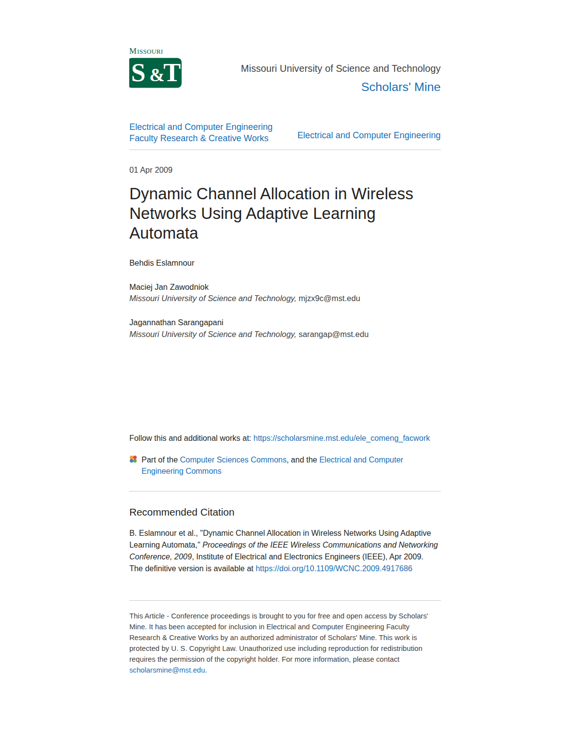M ISSOURI S & T
Missouri University of Science and Technology
Scholars' Mine
Electrical and Computer Engineering Faculty Research & Creative Works
Electrical and Computer Engineering
01 Apr 2009
Dynamic Channel Allocation in Wireless Networks Using Adaptive Learning Automata
Behdis Eslamnour
Maciej Jan Zawodniok Missouri University of Science and Technology, mjzx9c@mst.edu
Jagannathan Sarangapani Missouri University of Science and Technology, sarangap@mst.edu
Follow this and additional works at: https://scholarsmine.mst.edu/ele_comeng_facwork
Part of the Computer Sciences Commons, and the Electrical and Computer Engineering Commons
Recommended Citation
B. Eslamnour et al., "Dynamic Channel Allocation in Wireless Networks Using Adaptive Learning Automata," Proceedings of the IEEE Wireless Communications and Networking Conference, 2009, Institute of Electrical and Electronics Engineers (IEEE), Apr 2009.
The definitive version is available at https://doi.org/10.1109/WCNC.2009.4917686
This Article - Conference proceedings is brought to you for free and open access by Scholars' Mine. It has been accepted for inclusion in Electrical and Computer Engineering Faculty Research & Creative Works by an authorized administrator of Scholars' Mine. This work is protected by U. S. Copyright Law. Unauthorized use including reproduction for redistribution requires the permission of the copyright holder. For more information, please contact scholarsmine@mst.edu.